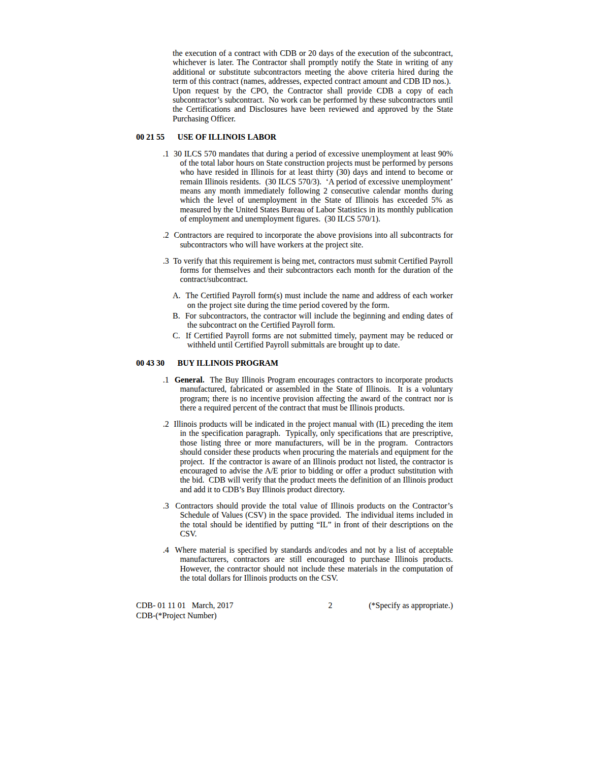the execution of a contract with CDB or 20 days of the execution of the subcontract, whichever is later. The Contractor shall promptly notify the State in writing of any additional or substitute subcontractors meeting the above criteria hired during the term of this contract (names, addresses, expected contract amount and CDB ID nos.). Upon request by the CPO, the Contractor shall provide CDB a copy of each subcontractor’s subcontract. No work can be performed by these subcontractors until the Certifications and Disclosures have been reviewed and approved by the State Purchasing Officer.
00 21 55 USE OF ILLINOIS LABOR
.1 30 ILCS 570 mandates that during a period of excessive unemployment at least 90% of the total labor hours on State construction projects must be performed by persons who have resided in Illinois for at least thirty (30) days and intend to become or remain Illinois residents. (30 ILCS 570/3). ‘A period of excessive unemployment’ means any month immediately following 2 consecutive calendar months during which the level of unemployment in the State of Illinois has exceeded 5% as measured by the United States Bureau of Labor Statistics in its monthly publication of employment and unemployment figures. (30 ILCS 570/1).
.2 Contractors are required to incorporate the above provisions into all subcontracts for subcontractors who will have workers at the project site.
.3 To verify that this requirement is being met, contractors must submit Certified Payroll forms for themselves and their subcontractors each month for the duration of the contract/subcontract.
A. The Certified Payroll form(s) must include the name and address of each worker on the project site during the time period covered by the form.
B. For subcontractors, the contractor will include the beginning and ending dates of the subcontract on the Certified Payroll form.
C. If Certified Payroll forms are not submitted timely, payment may be reduced or withheld until Certified Payroll submittals are brought up to date.
00 43 30 BUY ILLINOIS PROGRAM
.1 General. The Buy Illinois Program encourages contractors to incorporate products manufactured, fabricated or assembled in the State of Illinois. It is a voluntary program; there is no incentive provision affecting the award of the contract nor is there a required percent of the contract that must be Illinois products.
.2 Illinois products will be indicated in the project manual with (IL) preceding the item in the specification paragraph. Typically, only specifications that are prescriptive, those listing three or more manufacturers, will be in the program. Contractors should consider these products when procuring the materials and equipment for the project. If the contractor is aware of an Illinois product not listed, the contractor is encouraged to advise the A/E prior to bidding or offer a product substitution with the bid. CDB will verify that the product meets the definition of an Illinois product and add it to CDB’s Buy Illinois product directory.
.3 Contractors should provide the total value of Illinois products on the Contractor’s Schedule of Values (CSV) in the space provided. The individual items included in the total should be identified by putting “IL” in front of their descriptions on the CSV.
.4 Where material is specified by standards and/codes and not by a list of acceptable manufacturers, contractors are still encouraged to purchase Illinois products. However, the contractor should not include these materials in the computation of the total dollars for Illinois products on the CSV.
CDB- 01 11 01 March, 2017
2
(*Specify as appropriate.)
CDB-(*Project Number)